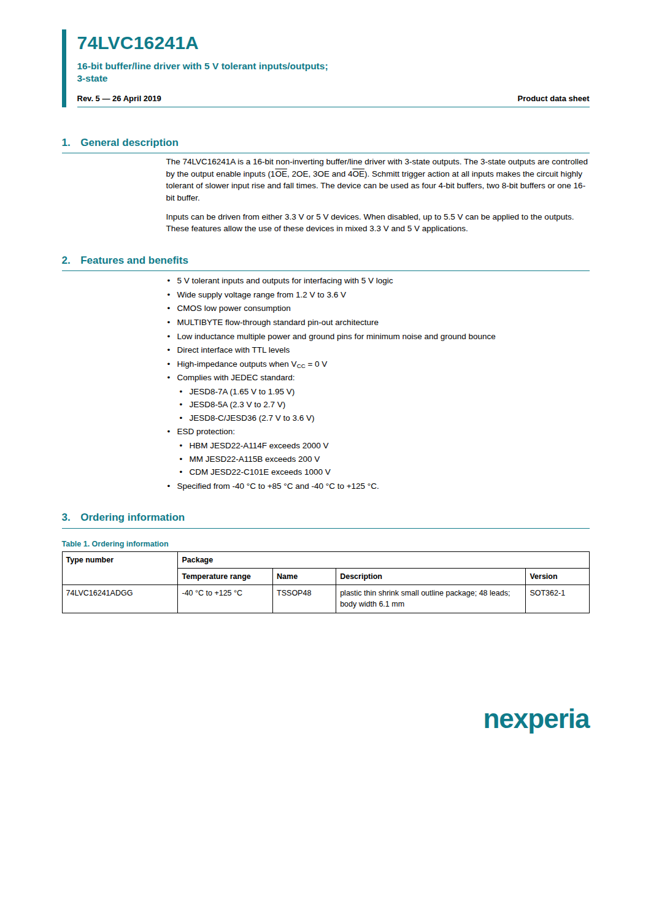74LVC16241A
16-bit buffer/line driver with 5 V tolerant inputs/outputs;
3-state
Rev. 5 — 26 April 2019
Product data sheet
1. General description
The 74LVC16241A is a 16-bit non-inverting buffer/line driver with 3-state outputs. The 3-state outputs are controlled by the output enable inputs (1OE, 2OE, 3OE and 4OE). Schmitt trigger action at all inputs makes the circuit highly tolerant of slower input rise and fall times. The device can be used as four 4-bit buffers, two 8-bit buffers or one 16-bit buffer.
Inputs can be driven from either 3.3 V or 5 V devices. When disabled, up to 5.5 V can be applied to the outputs. These features allow the use of these devices in mixed 3.3 V and 5 V applications.
2. Features and benefits
5 V tolerant inputs and outputs for interfacing with 5 V logic
Wide supply voltage range from 1.2 V to 3.6 V
CMOS low power consumption
MULTIBYTE flow-through standard pin-out architecture
Low inductance multiple power and ground pins for minimum noise and ground bounce
Direct interface with TTL levels
High-impedance outputs when VCC = 0 V
Complies with JEDEC standard:
JESD8-7A (1.65 V to 1.95 V)
JESD8-5A (2.3 V to 2.7 V)
JESD8-C/JESD36 (2.7 V to 3.6 V)
ESD protection:
HBM JESD22-A114F exceeds 2000 V
MM JESD22-A115B exceeds 200 V
CDM JESD22-C101E exceeds 1000 V
Specified from -40 °C to +85 °C and -40 °C to +125 °C.
3. Ordering information
Table 1. Ordering information
| Type number | Package |
| --- | --- |
| Temperature range | Name | Description | Version |
| 74LVC16241ADGG | -40 °C to +125 °C | TSSOP48 | plastic thin shrink small outline package; 48 leads; body width 6.1 mm | SOT362-1 |
nexperia